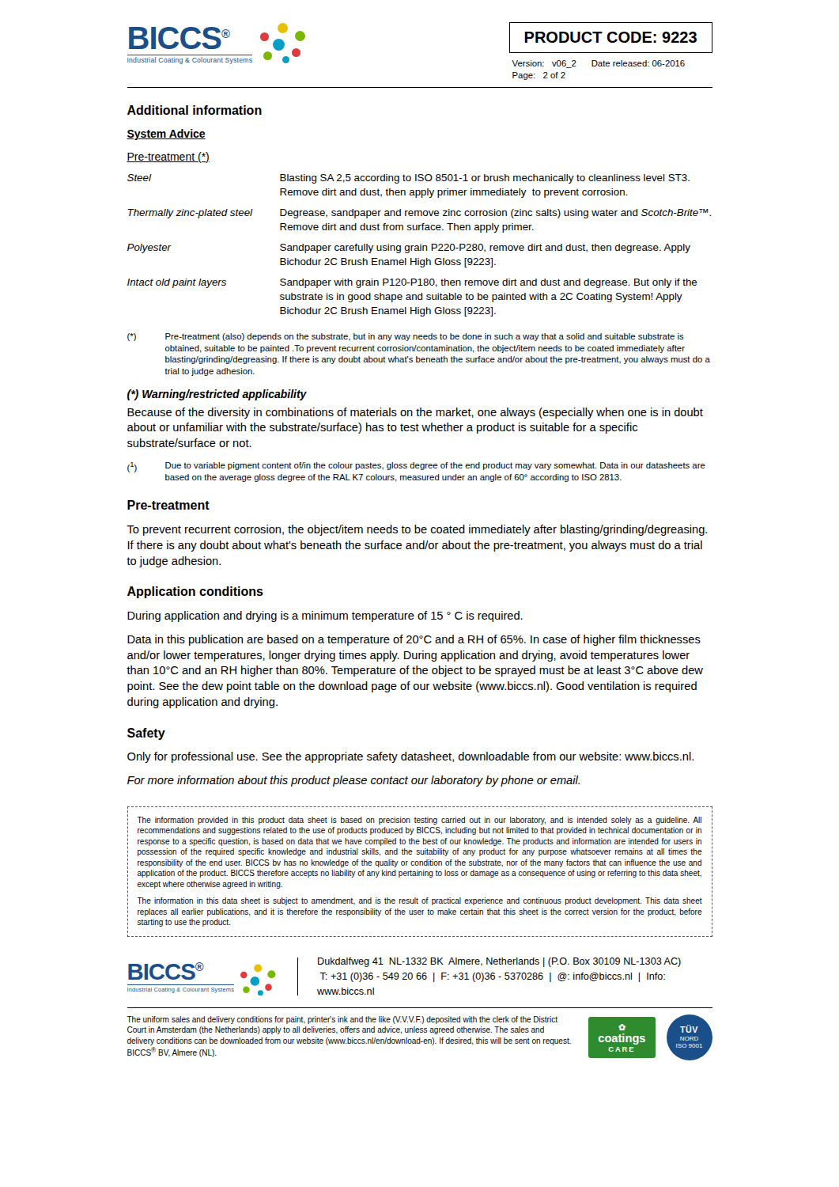BICCS®
Industrial Coating & Colourant Systems
PRODUCT CODE: 9223
Version: v06_2 Date released: 06-2016
Page: 2 of 2
Additional information
System Advice
Pre-treatment (*)
| Steel | Blasting SA 2,5 according to ISO 8501-1 or brush mechanically to cleanliness level ST3. Remove dirt and dust, then apply primer immediately to prevent corrosion. |
| Thermally zinc-plated steel | Degrease, sandpaper and remove zinc corrosion (zinc salts) using water and Scotch-Brite ™. Remove dirt and dust from surface. Then apply primer. |
| Polyester | Sandpaper carefully using grain P220-P280, remove dirt and dust, then degrease. Apply Bichodur 2C Brush Enamel High Gloss [9223]. |
| Intact old paint layers | Sandpaper with grain P120-P180, then remove dirt and dust and degrease. But only if the substrate is in good shape and suitable to be painted with a 2C Coating System! Apply Bichodur 2C Brush Enamel High Gloss [9223]. |
(*)
Pre-treatment (also) depends on the substrate, but in any way needs to be done in such a way that a solid and suitable substrate is obtained, suitable to be painted .To prevent recurrent corrosion/contamination, the object/item needs to be coated immediately after blasting/grinding/degreasing. If there is any doubt about what's beneath the surface and/or about the pre-treatment, you always must do a trial to judge adhesion.
(*) Warning/restricted applicability
Because of the diversity in combinations of materials on the market, one always (especially when one is in doubt about or unfamiliar with the substrate/surface) has to test whether a product is suitable for a specific substrate/surface or not.
(1)
Due to variable pigment content of/in the colour pastes, gloss degree of the end product may vary somewhat. Data in our datasheets are based on the average gloss degree of the RAL K7 colours, measured under an angle of 60° according to ISO 2813.
Pre-treatment
To prevent recurrent corrosion, the object/item needs to be coated immediately after blasting/grinding/degreasing. If there is any doubt about what's beneath the surface and/or about the pre-treatment, you always must do a trial to judge adhesion.
Application conditions
During application and drying is a minimum temperature of 15 ° C is required.
Data in this publication are based on a temperature of 20°C and a RH of 65%. In case of higher film thicknesses and/or lower temperatures, longer drying times apply. During application and drying, avoid temperatures lower than 10°C and an RH higher than 80%. Temperature of the object to be sprayed must be at least 3°C above dew point. See the dew point table on the download page of our website (www.biccs.nl). Good ventilation is required during application and drying.
Safety
Only for professional use. See the appropriate safety datasheet, downloadable from our website: www.biccs.nl.
For more information about this product please contact our laboratory by phone or email.
The information provided in this product data sheet is based on precision testing carried out in our laboratory, and is intended solely as a guideline. All recommendations and suggestions related to the use of products produced by BICCS, including but not limited to that provided in technical documentation or in response to a specific question, is based on data that we have compiled to the best of our knowledge. The products and information are intended for users in possession of the required specific knowledge and industrial skills, and the suitability of any product for any purpose whatsoever remains at all times the responsibility of the end user. BICCS bv has no knowledge of the quality or condition of the substrate, nor of the many factors that can influence the use and application of the product. BICCS therefore accepts no liability of any kind pertaining to loss or damage as a consequence of using or referring to this data sheet, except where otherwise agreed in writing.
The information in this data sheet is subject to amendment, and is the result of practical experience and continuous product development. This data sheet replaces all earlier publications, and it is therefore the responsibility of the user to make certain that this sheet is the correct version for the product, before starting to use the product.
BICCS®
Industrial Coating & Colourant Systems
Dukdalfweg 41 NL-1332 BK Almere, Netherlands | (P.O. Box 30109 NL-1303 AC)
T: +31 (0)36 - 549 20 66 | F: +31 (0)36 - 5370286 | @: info@biccs.nl | Info: www.biccs.nl
The uniform sales and delivery conditions for paint, printer's ink and the like (V.V.V.F.) deposited with the clerk of the District Court in Amsterdam (the Netherlands) apply to all deliveries, offers and advice, unless agreed otherwise. The sales and delivery conditions can be downloaded from our website (www.biccs.nl/en/download-en). If desired, this will be sent on request. BICCS® BV, Almere (NL).
✿ coatings CARE
TÜV NORD ISO 9001